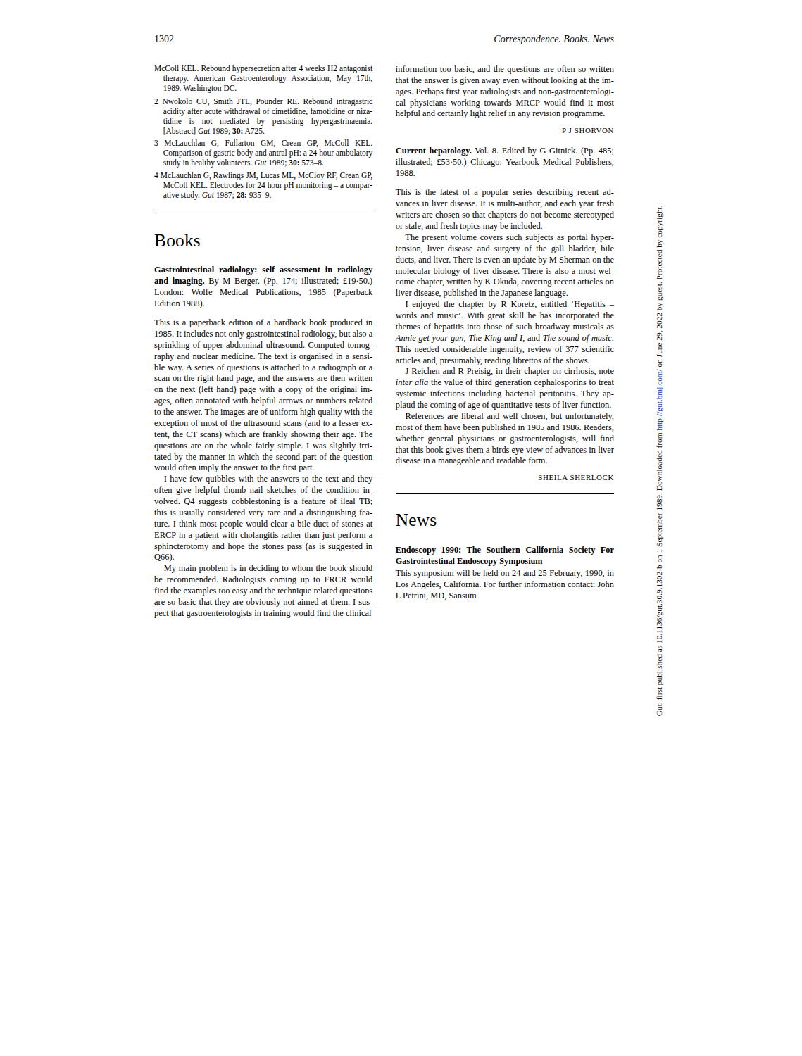Gut: first published as 10.1136/gut.30.9.1302-b on 1 September 1989. Downloaded from http://gut.bmj.com/ on June 29, 2022 by guest. Protected by copyright.
1302
Correspondence. Books. News
McColl KEL. Rebound hypersecretion after 4 weeks H2 antagonist therapy. American Gastroenterology Association, May 17th, 1989. Washington DC.
2 Nwokolo CU, Smith JTL, Pounder RE. Rebound intragastric acidity after acute withdrawal of cimetidine, famotidine or nizatidine is not mediated by persisting hypergastrinaemia. [Abstract] Gut 1989; 30: A725.
3 McLauchlan G, Fullarton GM, Crean GP, McColl KEL. Comparison of gastric body and antral pH: a 24 hour ambulatory study in healthy volunteers. Gut 1989; 30: 573–8.
4 McLauchlan G, Rawlings JM, Lucas ML, McCloy RF, Crean GP, McColl KEL. Electrodes for 24 hour pH monitoring – a comparative study. Gut 1987; 28: 935–9.
Books
Gastrointestinal radiology: self assessment in radiology and imaging. By M Berger. (Pp. 174; illustrated; £19·50.) London: Wolfe Medical Publications, 1985 (Paperback Edition 1988).
This is a paperback edition of a hardback book produced in 1985. It includes not only gastrointestinal radiology, but also a sprinkling of upper abdominal ultrasound. Computed tomography and nuclear medicine. The text is organised in a sensible way. A series of questions is attached to a radiograph or a scan on the right hand page, and the answers are then written on the next (left hand) page with a copy of the original images, often annotated with helpful arrows or numbers related to the answer. The images are of uniform high quality with the exception of most of the ultrasound scans (and to a lesser extent, the CT scans) which are frankly showing their age. The questions are on the whole fairly simple. I was slightly irritated by the manner in which the second part of the question would often imply the answer to the first part.
I have few quibbles with the answers to the text and they often give helpful thumb nail sketches of the condition involved. Q4 suggests cobblestoning is a feature of ileal TB; this is usually considered very rare and a distinguishing feature. I think most people would clear a bile duct of stones at ERCP in a patient with cholangitis rather than just perform a sphincterotomy and hope the stones pass (as is suggested in Q66).
My main problem is in deciding to whom the book should be recommended. Radiologists coming up to FRCR would find the examples too easy and the technique related questions are so basic that they are obviously not aimed at them. I suspect that gastroenterologists in training would find the clinical
information too basic, and the questions are often so written that the answer is given away even without looking at the images. Perhaps first year radiologists and non-gastroenterological physicians working towards MRCP would find it most helpful and certainly light relief in any revision programme.
P J SHORVON
Current hepatology. Vol. 8. Edited by G Gitnick. (Pp. 485; illustrated; £53·50.) Chicago: Yearbook Medical Publishers, 1988.
This is the latest of a popular series describing recent advances in liver disease. It is multi-author, and each year fresh writers are chosen so that chapters do not become stereotyped or stale, and fresh topics may be included.
The present volume covers such subjects as portal hypertension, liver disease and surgery of the gall bladder, bile ducts, and liver. There is even an update by M Sherman on the molecular biology of liver disease. There is also a most welcome chapter, written by K Okuda, covering recent articles on liver disease, published in the Japanese language.
I enjoyed the chapter by R Koretz, entitled ‘Hepatitis – words and music’. With great skill he has incorporated the themes of hepatitis into those of such broadway musicals as Annie get your gun, The King and I, and The sound of music. This needed considerable ingenuity, review of 377 scientific articles and, presumably, reading librettos of the shows.
J Reichen and R Preisig, in their chapter on cirrhosis, note inter alia the value of third generation cephalosporins to treat systemic infections including bacterial peritonitis. They applaud the coming of age of quantitative tests of liver function.
References are liberal and well chosen, but unfortunately, most of them have been published in 1985 and 1986. Readers, whether general physicians or gastroenterologists, will find that this book gives them a birds eye view of advances in liver disease in a manageable and readable form.
SHEILA SHERLOCK
News
Endoscopy 1990: The Southern California Society For Gastrointestinal Endoscopy Symposium
This symposium will be held on 24 and 25 February, 1990, in Los Angeles, California. For further information contact: John L Petrini, MD, Sansum